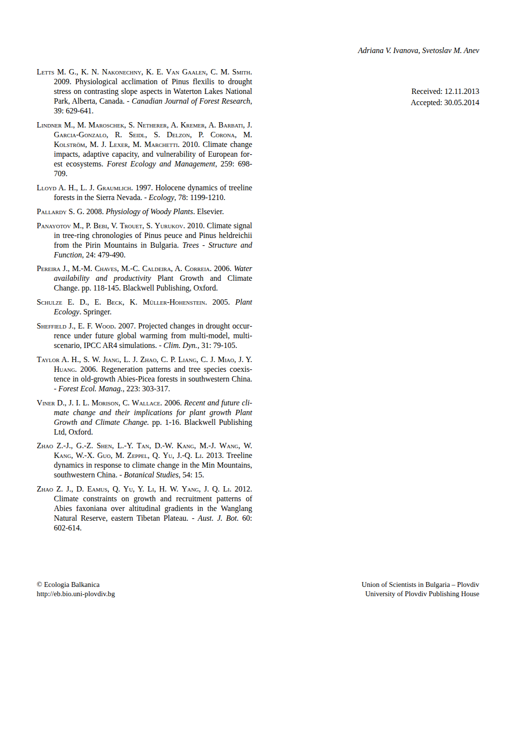Adriana V. Ivanova, Svetoslav M. Anev
Letts M. G., K. N. Nakonechny, K. E. Van Gaalen, C. M. Smith. 2009. Physiological acclimation of Pinus flexilis to drought stress on contrasting slope aspects in Waterton Lakes National Park, Alberta, Canada. - Canadian Journal of Forest Research, 39: 629-641.
Lindner M., M. Maroschek, S. Netherer, A. Kremer, A. Barbati, J. Garcia-Gonzalo, R. Seidl, S. Delzon, P. Corona, M. Kolström, M. J. Lexer, M. Marchetti. 2010. Climate change impacts, adaptive capacity, and vulnerability of European forest ecosystems. Forest Ecology and Management, 259: 698-709.
Lloyd A. H., L. J. Graumlich. 1997. Holocene dynamics of treeline forests in the Sierra Nevada. - Ecology, 78: 1199-1210.
Pallardy S. G. 2008. Physiology of Woody Plants. Elsevier.
Panayotov M., P. Bebi, V. Trouet, S. Yurukov. 2010. Climate signal in tree-ring chronologies of Pinus peuce and Pinus heldreichii from the Pirin Mountains in Bulgaria. Trees - Structure and Function, 24: 479-490.
Pereira J., M.-M. Chaves, M.-C. Caldeira, A. Correia. 2006. Water availability and productivity Plant Growth and Climate Change. pp. 118-145. Blackwell Publishing, Oxford.
Schulze E. D., E. Beck, K. Müller-Hohenstein. 2005. Plant Ecology. Springer.
Sheffield J., E. F. Wood. 2007. Projected changes in drought occurrence under future global warming from multi-model, multi-scenario, IPCC AR4 simulations. - Clim. Dyn., 31: 79-105.
Taylor A. H., S. W. Jiang, L. J. Zhao, C. P. Liang, C. J. Miao, J. Y. Huang. 2006. Regeneration patterns and tree species coexistence in old-growth Abies-Picea forests in southwestern China. - Forest Ecol. Manag., 223: 303-317.
Viner D., J. I. L. Morison, C. Wallace. 2006. Recent and future climate change and their implications for plant growth Plant Growth and Climate Change. pp. 1-16. Blackwell Publishing Ltd, Oxford.
Zhao Z.-J., G.-Z. Shen, L.-Y. Tan, D.-W. Kang, M.-J. Wang, W. Kang, W.-X. Guo, M. Zeppel, Q. Yu, J.-Q. Li. 2013. Treeline dynamics in response to climate change in the Min Mountains, southwestern China. - Botanical Studies, 54: 15.
Zhao Z. J., D. Eamus, Q. Yu, Y. Li, H. W. Yang, J. Q. Li. 2012. Climate constraints on growth and recruitment patterns of Abies faxoniana over altitudinal gradients in the Wanglang Natural Reserve, eastern Tibetan Plateau. - Aust. J. Bot. 60: 602-614.
Received: 12.11.2013
Accepted: 30.05.2014
© Ecologia Balkanica
http://eb.bio.uni-plovdiv.bg
Union of Scientists in Bulgaria – Plovdiv
University of Plovdiv Publishing House